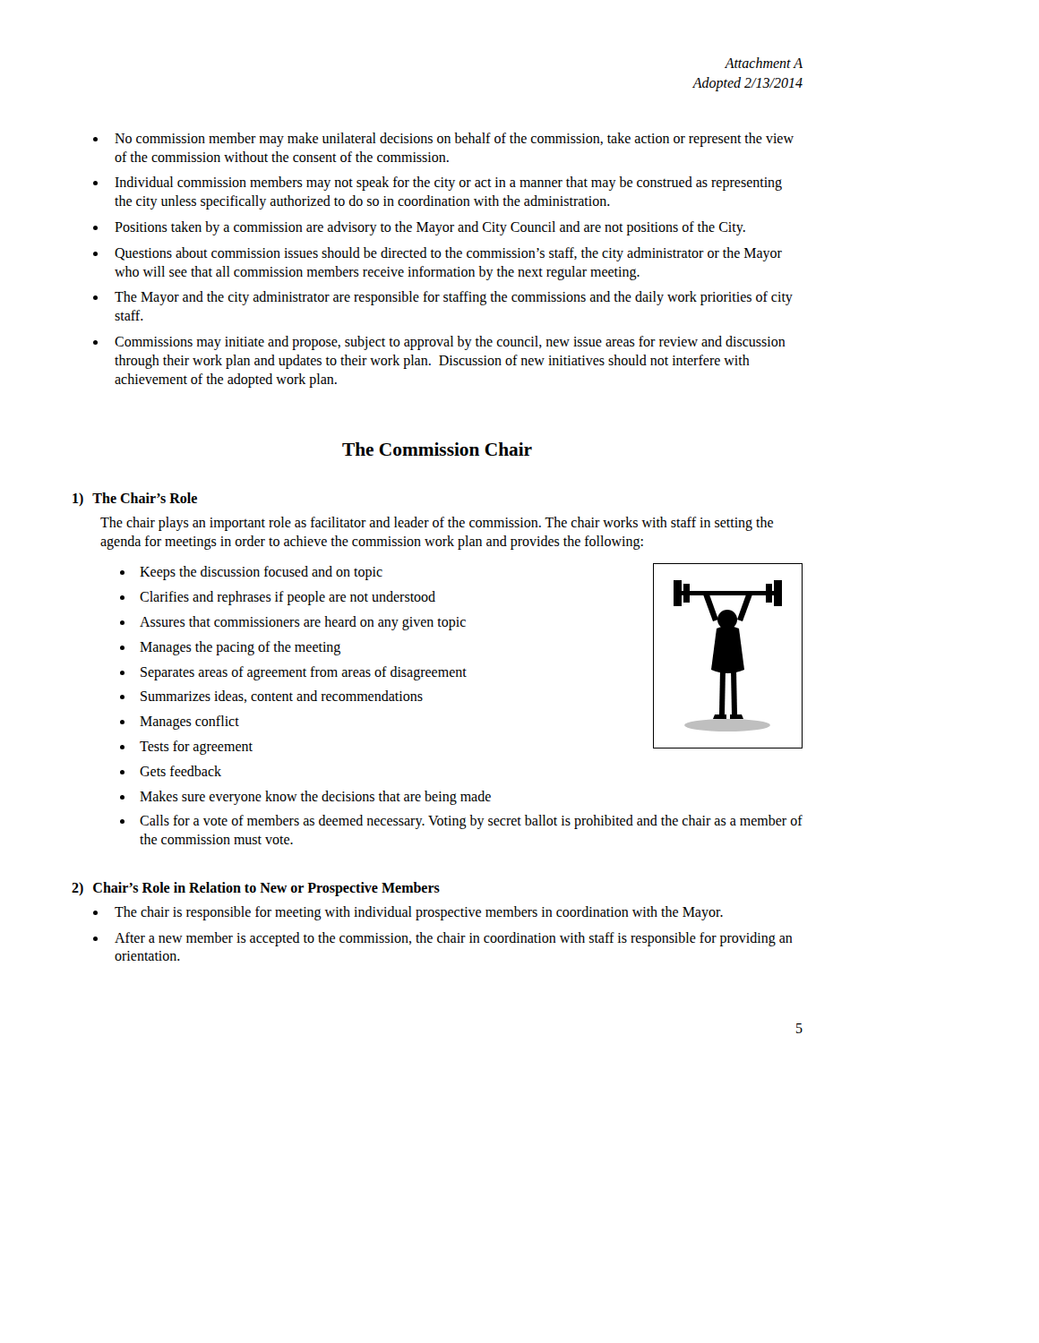Attachment A
Adopted 2/13/2014
No commission member may make unilateral decisions on behalf of the commission, take action or represent the view of the commission without the consent of the commission.
Individual commission members may not speak for the city or act in a manner that may be construed as representing the city unless specifically authorized to do so in coordination with the administration.
Positions taken by a commission are advisory to the Mayor and City Council and are not positions of the City.
Questions about commission issues should be directed to the commission’s staff, the city administrator or the Mayor who will see that all commission members receive information by the next regular meeting.
The Mayor and the city administrator are responsible for staffing the commissions and the daily work priorities of city staff.
Commissions may initiate and propose, subject to approval by the council, new issue areas for review and discussion through their work plan and updates to their work plan. Discussion of new initiatives should not interfere with achievement of the adopted work plan.
The Commission Chair
1) The Chair’s Role
The chair plays an important role as facilitator and leader of the commission. The chair works with staff in setting the agenda for meetings in order to achieve the commission work plan and provides the following:
Keeps the discussion focused and on topic
Clarifies and rephrases if people are not understood
Assures that commissioners are heard on any given topic
Manages the pacing of the meeting
Separates areas of agreement from areas of disagreement
Summarizes ideas, content and recommendations
Manages conflict
Tests for agreement
Gets feedback
Makes sure everyone know the decisions that are being made
Calls for a vote of members as deemed necessary. Voting by secret ballot is prohibited and the chair as a member of the commission must vote.
2) Chair’s Role in Relation to New or Prospective Members
The chair is responsible for meeting with individual prospective members in coordination with the Mayor.
After a new member is accepted to the commission, the chair in coordination with staff is responsible for providing an orientation.
5